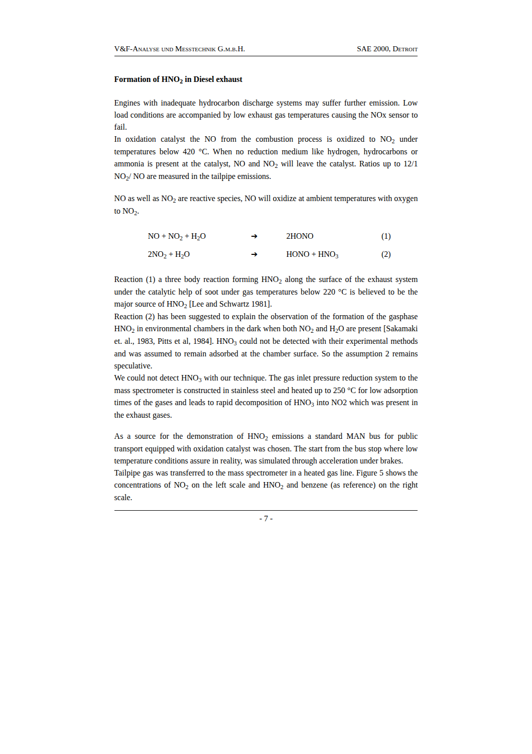V&F-Analyse und Messtechnik G.m.b.H.
SAE 2000, Detroit
Formation of HNO2 in Diesel exhaust
Engines with inadequate hydrocarbon discharge systems may suffer further emission. Low load conditions are accompanied by low exhaust gas temperatures causing the NOx sensor to fail.
In oxidation catalyst the NO from the combustion process is oxidized to NO2 under temperatures below 420 °C. When no reduction medium like hydrogen, hydrocarbons or ammonia is present at the catalyst, NO and NO2 will leave the catalyst. Ratios up to 12/1 NO2/ NO are measured in the tailpipe emissions.
NO as well as NO2 are reactive species, NO will oxidize at ambient temperatures with oxygen to NO2.
| NO + NO 2 + H 2 O | ➔ | 2HONO | (1) |
| 2NO 2 + H 2 O | ➔ | HONO + HNO 3 | (2) |
Reaction (1) a three body reaction forming HNO2 along the surface of the exhaust system under the catalytic help of soot under gas temperatures below 220 °C is believed to be the major source of HNO2 [Lee and Schwartz 1981].
Reaction (2) has been suggested to explain the observation of the formation of the gasphase HNO2 in environmental chambers in the dark when both NO2 and H2O are present [Sakamaki et. al., 1983, Pitts et al, 1984]. HNO3 could not be detected with their experimental methods and was assumed to remain adsorbed at the chamber surface. So the assumption 2 remains speculative.
We could not detect HNO3 with our technique. The gas inlet pressure reduction system to the mass spectrometer is constructed in stainless steel and heated up to 250 °C for low adsorption times of the gases and leads to rapid decomposition of HNO3 into NO2 which was present in the exhaust gases.
As a source for the demonstration of HNO2 emissions a standard MAN bus for public transport equipped with oxidation catalyst was chosen. The start from the bus stop where low temperature conditions assure in reality, was simulated through acceleration under brakes.
Tailpipe gas was transferred to the mass spectrometer in a heated gas line. Figure 5 shows the concentrations of NO2 on the left scale and HNO2 and benzene (as reference) on the right scale.
- 7 -